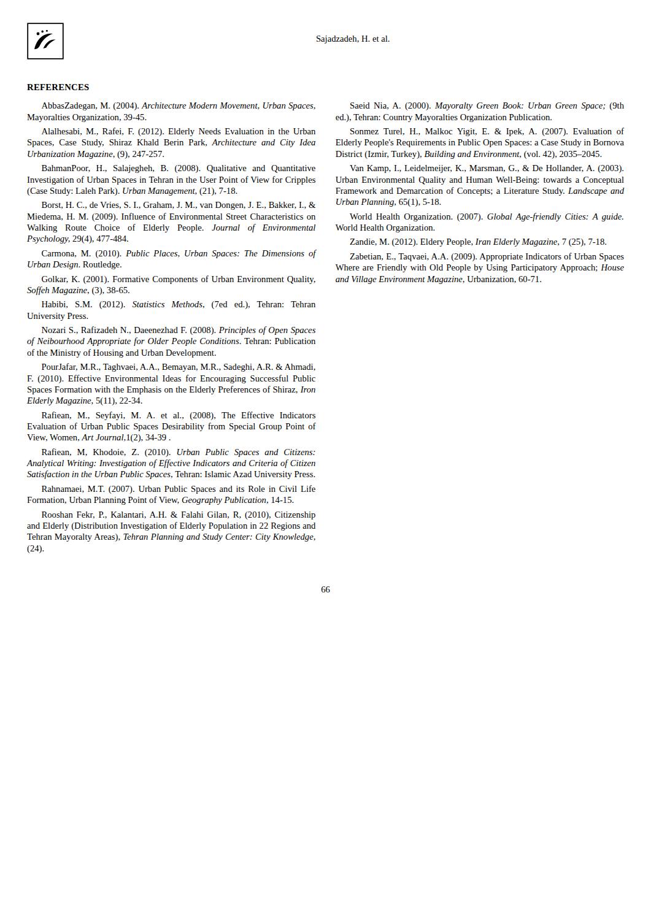Sajadzadeh, H. et al.
REFERENCES
AbbasZadegan, M. (2004). Architecture Modern Movement, Urban Spaces, Mayoralties Organization, 39-45.
Alalhesabi, M., Rafei, F. (2012). Elderly Needs Evaluation in the Urban Spaces, Case Study, Shiraz Khald Berin Park, Architecture and City Idea Urbanization Magazine, (9), 247-257.
BahmanPoor, H., Salajegheh, B. (2008). Qualitative and Quantitative Investigation of Urban Spaces in Tehran in the User Point of View for Cripples (Case Study: Laleh Park). Urban Management, (21), 7-18.
Borst, H. C., de Vries, S. I., Graham, J. M., van Dongen, J. E., Bakker, I., & Miedema, H. M. (2009). Influence of Environmental Street Characteristics on Walking Route Choice of Elderly People. Journal of Environmental Psychology, 29(4), 477-484.
Carmona, M. (2010). Public Places, Urban Spaces: The Dimensions of Urban Design. Routledge.
Golkar, K. (2001). Formative Components of Urban Environment Quality, Soffeh Magazine, (3), 38-65.
Habibi, S.M. (2012). Statistics Methods, (7ed ed.), Tehran: Tehran University Press.
Nozari S., Rafizadeh N., Daeenezhad F. (2008). Principles of Open Spaces of Neibourhood Appropriate for Older People Conditions. Tehran: Publication of the Ministry of Housing and Urban Development.
PourJafar, M.R., Taghvaei, A.A., Bemayan, M.R., Sadeghi, A.R. & Ahmadi, F. (2010). Effective Environmental Ideas for Encouraging Successful Public Spaces Formation with the Emphasis on the Elderly Preferences of Shiraz, Iron Elderly Magazine, 5(11), 22-34.
Rafiean, M., Seyfayi, M. A. et al., (2008), The Effective Indicators Evaluation of Urban Public Spaces Desirability from Special Group Point of View, Women, Art Journal, 1(2), 34-39 .
Rafiean, M, Khodoie, Z. (2010). Urban Public Spaces and Citizens: Analytical Writing: Investigation of Effective Indicators and Criteria of Citizen Satisfaction in the Urban Public Spaces, Tehran: Islamic Azad University Press.
Rahnamaei, M.T. (2007). Urban Public Spaces and its Role in Civil Life Formation, Urban Planning Point of View, Geography Publication, 14-15.
Rooshan Fekr, P., Kalantari, A.H. & Falahi Gilan, R, (2010), Citizenship and Elderly (Distribution Investigation of Elderly Population in 22 Regions and Tehran Mayoralty Areas), Tehran Planning and Study Center: City Knowledge, (24).
Saeid Nia, A. (2000). Mayoralty Green Book: Urban Green Space; (9th ed.), Tehran: Country Mayoralties Organization Publication.
Sonmez Turel, H., Malkoc Yigit, E. & Ipek, A. (2007). Evaluation of Elderly People's Requirements in Public Open Spaces: a Case Study in Bornova District (Izmir, Turkey), Building and Environment, (vol. 42), 2035–2045.
Van Kamp, I., Leidelmeijer, K., Marsman, G., & De Hollander, A. (2003). Urban Environmental Quality and Human Well-Being: towards a Conceptual Framework and Demarcation of Concepts; a Literature Study. Landscape and Urban Planning, 65(1), 5-18.
World Health Organization. (2007). Global Age-friendly Cities: A guide. World Health Organization.
Zandie, M. (2012). Eldery People, Iran Elderly Magazine, 7 (25), 7-18.
Zabetian, E., Taqvaei, A.A. (2009). Appropriate Indicators of Urban Spaces Where are Friendly with Old People by Using Participatory Approach; House and Village Environment Magazine, Urbanization, 60-71.
66